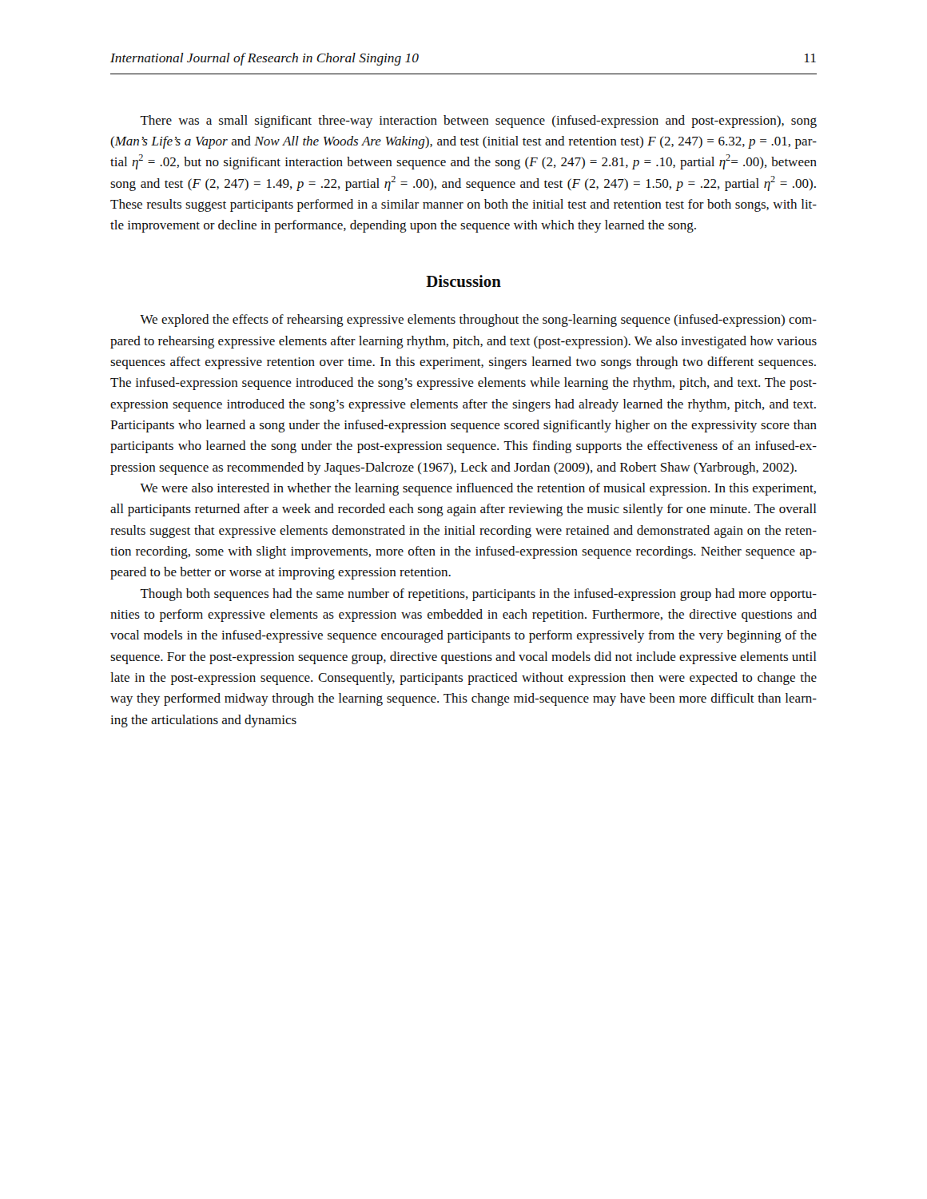International Journal of Research in Choral Singing 10 11
There was a small significant three-way interaction between sequence (infused-expression and post-expression), song (Man’s Life’s a Vapor and Now All the Woods Are Waking), and test (initial test and retention test) F (2, 247) = 6.32, p = .01, partial η2 = .02, but no significant interaction between sequence and the song (F (2, 247) = 2.81, p = .10, partial η2= .00), between song and test (F (2, 247) = 1.49, p = .22, partial η2 = .00), and sequence and test (F (2, 247) = 1.50, p = .22, partial η2 = .00). These results suggest participants performed in a similar manner on both the initial test and retention test for both songs, with little improvement or decline in performance, depending upon the sequence with which they learned the song.
Discussion
We explored the effects of rehearsing expressive elements throughout the song-learning sequence (infused-expression) compared to rehearsing expressive elements after learning rhythm, pitch, and text (post-expression). We also investigated how various sequences affect expressive retention over time. In this experiment, singers learned two songs through two different sequences. The infused-expression sequence introduced the song’s expressive elements while learning the rhythm, pitch, and text. The post-expression sequence introduced the song’s expressive elements after the singers had already learned the rhythm, pitch, and text. Participants who learned a song under the infused-expression sequence scored significantly higher on the expressivity score than participants who learned the song under the post-expression sequence. This finding supports the effectiveness of an infused-expression sequence as recommended by Jaques-Dalcroze (1967), Leck and Jordan (2009), and Robert Shaw (Yarbrough, 2002).
We were also interested in whether the learning sequence influenced the retention of musical expression. In this experiment, all participants returned after a week and recorded each song again after reviewing the music silently for one minute. The overall results suggest that expressive elements demonstrated in the initial recording were retained and demonstrated again on the retention recording, some with slight improvements, more often in the infused-expression sequence recordings. Neither sequence appeared to be better or worse at improving expression retention.
Though both sequences had the same number of repetitions, participants in the infused-expression group had more opportunities to perform expressive elements as expression was embedded in each repetition. Furthermore, the directive questions and vocal models in the infused-expressive sequence encouraged participants to perform expressively from the very beginning of the sequence. For the post-expression sequence group, directive questions and vocal models did not include expressive elements until late in the post-expression sequence. Consequently, participants practiced without expression then were expected to change the way they performed midway through the learning sequence. This change mid-sequence may have been more difficult than learning the articulations and dynamics